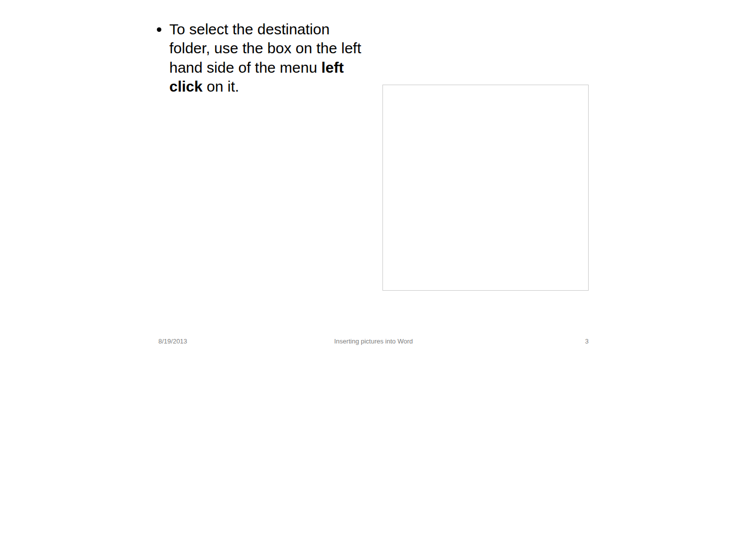To select the destination folder, use the box on the left hand side of the menu left click on it.
8/19/2013 Inserting pictures into Word 3